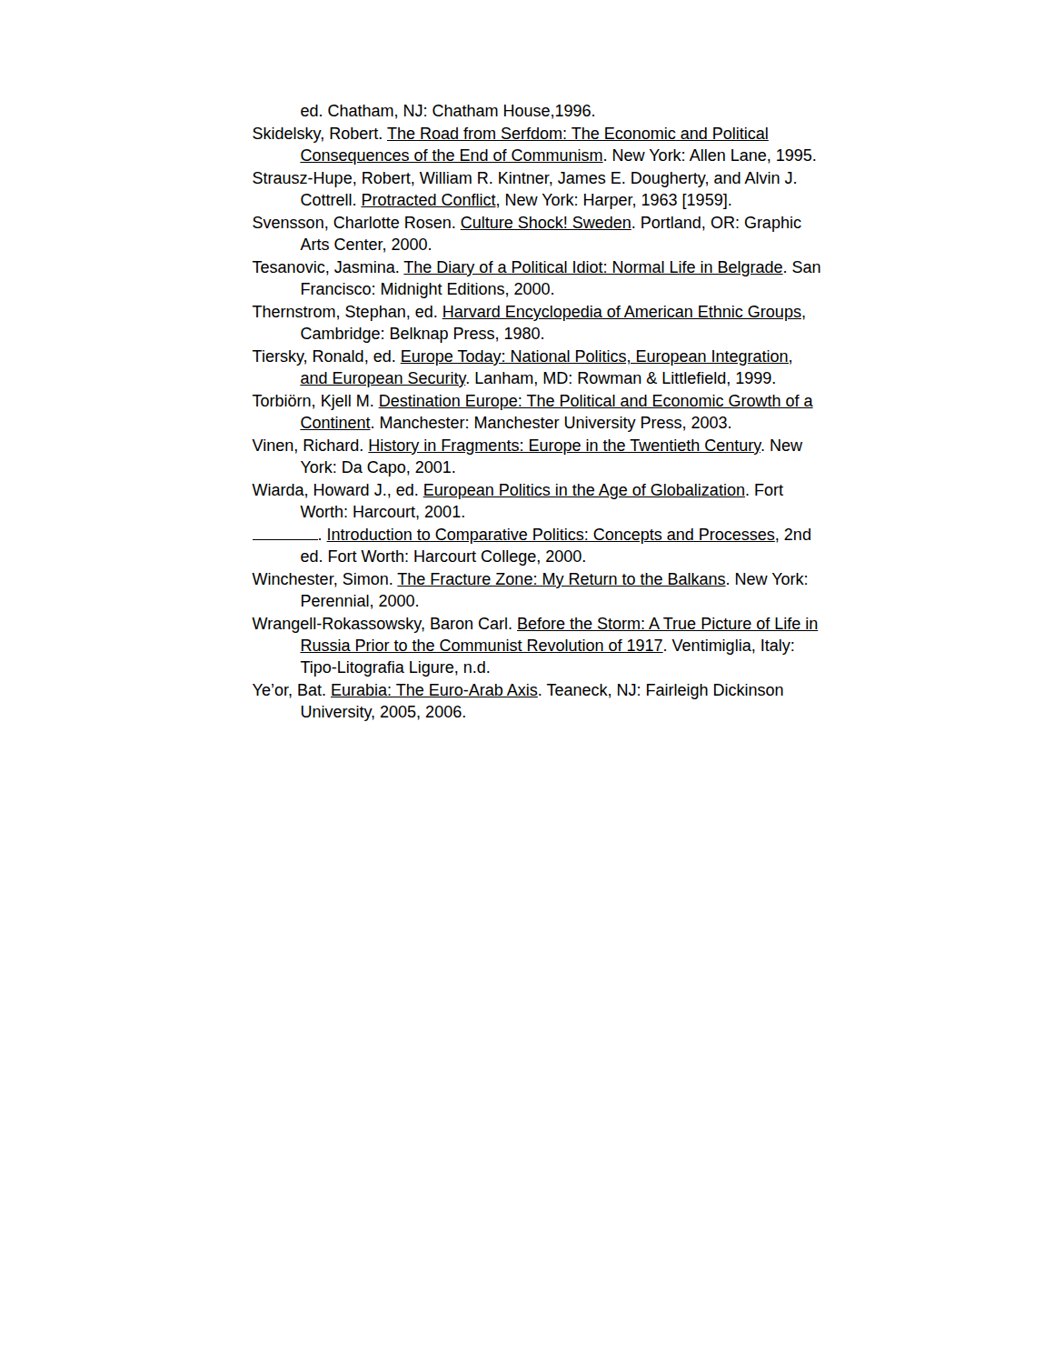ed. Chatham, NJ: Chatham House,1996.
Skidelsky, Robert. The Road from Serfdom: The Economic and Political Consequences of the End of Communism. New York: Allen Lane, 1995.
Strausz-Hupe, Robert, William R. Kintner, James E. Dougherty, and Alvin J. Cottrell. Protracted Conflict, New York: Harper, 1963 [1959].
Svensson, Charlotte Rosen. Culture Shock! Sweden. Portland, OR: Graphic Arts Center, 2000.
Tesanovic, Jasmina. The Diary of a Political Idiot: Normal Life in Belgrade. San Francisco: Midnight Editions, 2000.
Thernstrom, Stephan, ed. Harvard Encyclopedia of American Ethnic Groups, Cambridge: Belknap Press, 1980.
Tiersky, Ronald, ed. Europe Today: National Politics, European Integration, and European Security. Lanham, MD: Rowman & Littlefield, 1999.
Torbiörn, Kjell M. Destination Europe: The Political and Economic Growth of a Continent. Manchester: Manchester University Press, 2003.
Vinen, Richard. History in Fragments: Europe in the Twentieth Century. New York: Da Capo, 2001.
Wiarda, Howard J., ed. European Politics in the Age of Globalization. Fort Worth: Harcourt, 2001.
. Introduction to Comparative Politics: Concepts and Processes, 2nd ed. Fort Worth: Harcourt College, 2000.
Winchester, Simon. The Fracture Zone: My Return to the Balkans. New York: Perennial, 2000.
Wrangell-Rokassowsky, Baron Carl. Before the Storm: A True Picture of Life in Russia Prior to the Communist Revolution of 1917. Ventimiglia, Italy: Tipo-Litografia Ligure, n.d.
Ye’or, Bat. Eurabia: The Euro-Arab Axis. Teaneck, NJ: Fairleigh Dickinson University, 2005, 2006.